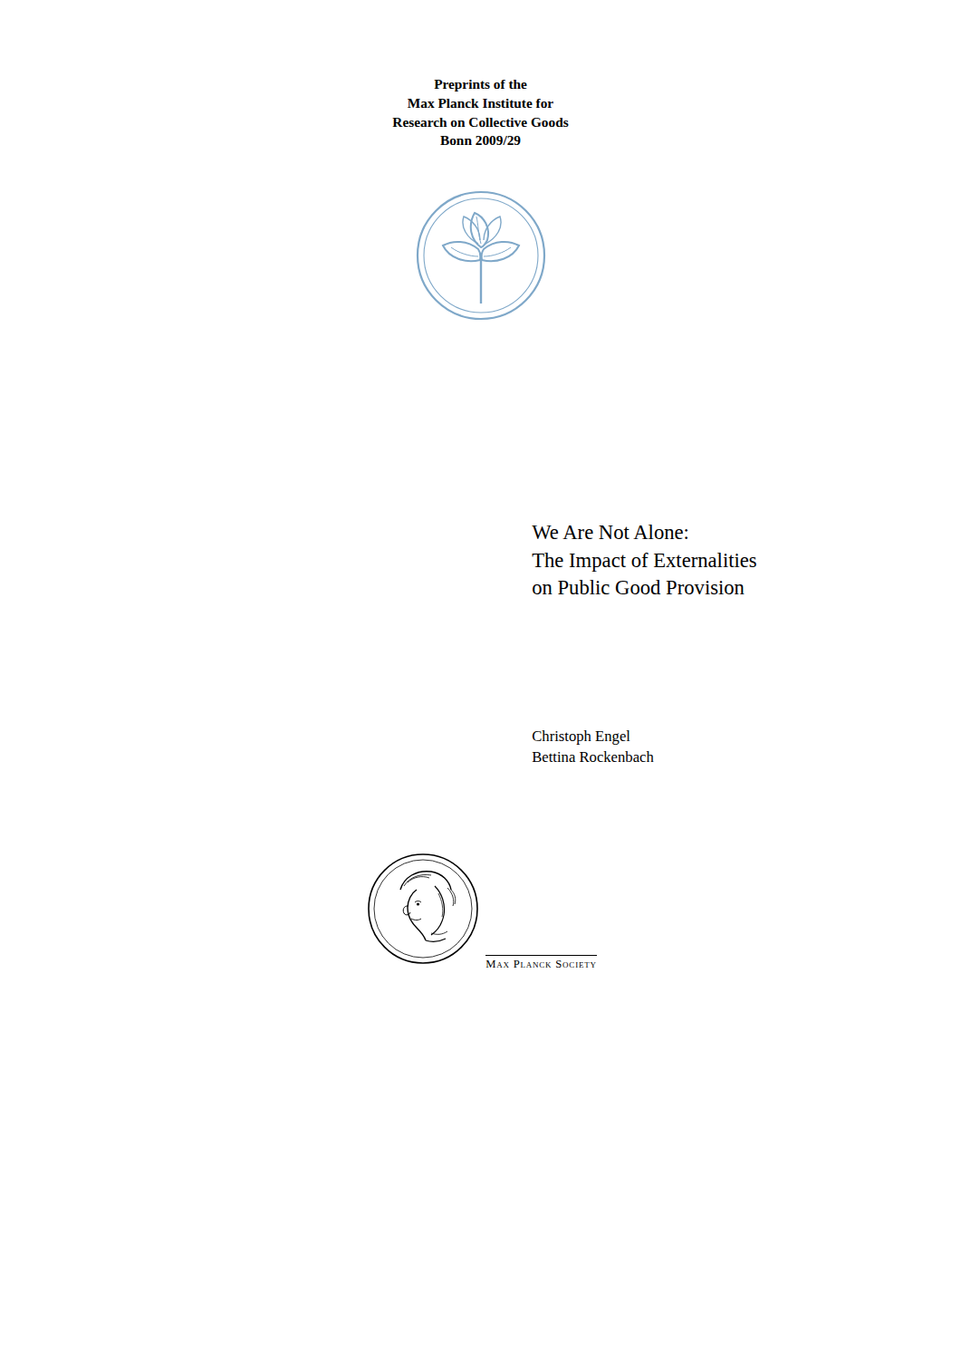Preprints of the
Max Planck Institute for
Research on Collective Goods
Bonn 2009/29
We Are Not Alone:
The Impact of Externalities
on Public Good Provision
Christoph Engel
Bettina Rockenbach
Max Planck Society